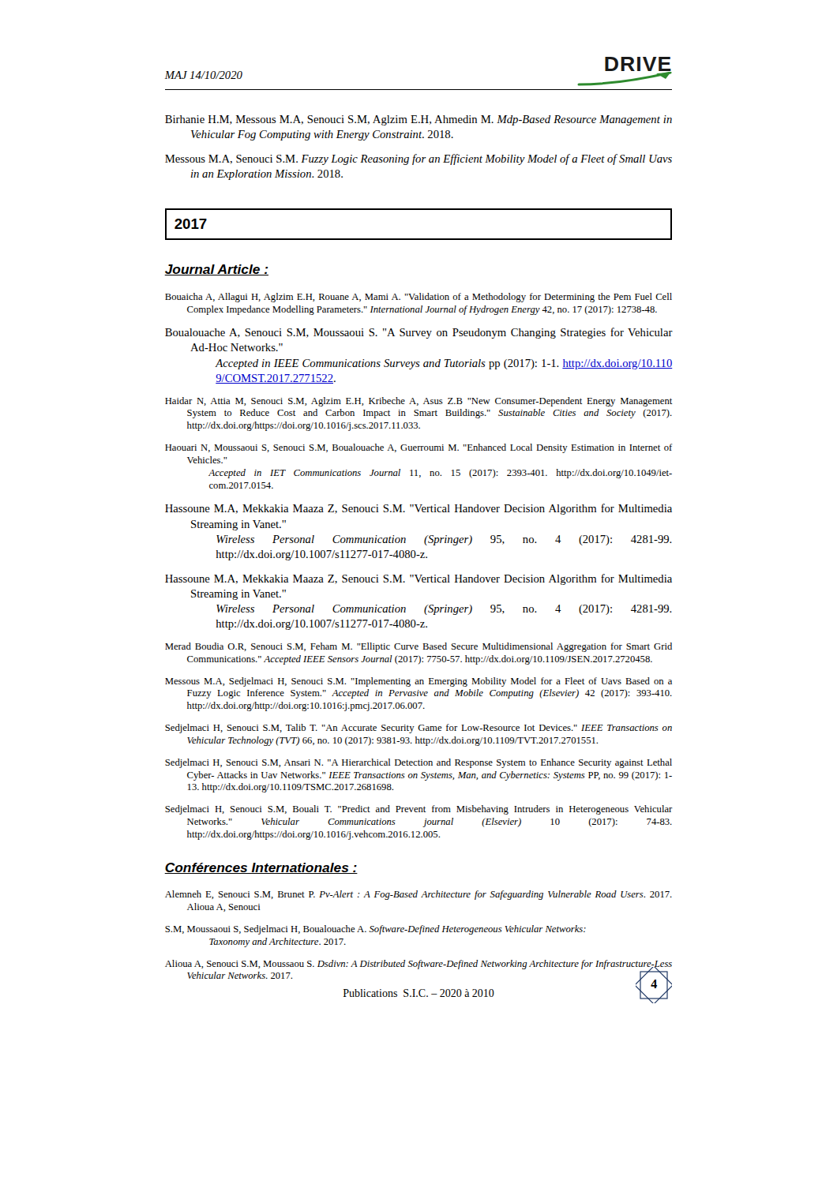MAJ 14/10/2020
DRIVE
Birhanie H.M, Messous M.A, Senouci S.M, Aglzim E.H, Ahmedin M. Mdp-Based Resource Management in Vehicular Fog Computing with Energy Constraint. 2018.
Messous M.A, Senouci S.M. Fuzzy Logic Reasoning for an Efficient Mobility Model of a Fleet of Small Uavs in an Exploration Mission. 2018.
2017
Journal Article :
Bouaicha A, Allagui H, Aglzim E.H, Rouane A, Mami A. "Validation of a Methodology for Determining the Pem Fuel Cell Complex Impedance Modelling Parameters." International Journal of Hydrogen Energy 42, no. 17 (2017): 12738-48.
Boualouache A, Senouci S.M, Moussaoui S. "A Survey on Pseudonym Changing Strategies for Vehicular Ad-Hoc Networks."
Accepted in IEEE Communications Surveys and Tutorials pp (2017): 1-1. http://dx.doi.org/10.1109/COMST.2017.2771522.
Haidar N, Attia M, Senouci S.M, Aglzim E.H, Kribeche A, Asus Z.B "New Consumer-Dependent Energy Management System to Reduce Cost and Carbon Impact in Smart Buildings." Sustainable Cities and Society (2017). http://dx.doi.org/https://doi.org/10.1016/j.scs.2017.11.033.
Haouari N, Moussaoui S, Senouci S.M, Boualouache A, Guerroumi M. "Enhanced Local Density Estimation in Internet of Vehicles."
Accepted in IET Communications Journal 11, no. 15 (2017): 2393-401. http://dx.doi.org/10.1049/iet-com.2017.0154.
Hassoune M.A, Mekkakia Maaza Z, Senouci S.M. "Vertical Handover Decision Algorithm for Multimedia Streaming in Vanet."
Wireless Personal Communication (Springer) 95, no. 4 (2017): 4281-99. http://dx.doi.org/10.1007/s11277-017-4080-z.
Hassoune M.A, Mekkakia Maaza Z, Senouci S.M. "Vertical Handover Decision Algorithm for Multimedia Streaming in Vanet."
Wireless Personal Communication (Springer) 95, no. 4 (2017): 4281-99. http://dx.doi.org/10.1007/s11277-017-4080-z.
Merad Boudia O.R, Senouci S.M, Feham M. "Elliptic Curve Based Secure Multidimensional Aggregation for Smart Grid Communications." Accepted IEEE Sensors Journal (2017): 7750-57. http://dx.doi.org/10.1109/JSEN.2017.2720458.
Messous M.A, Sedjelmaci H, Senouci S.M. "Implementing an Emerging Mobility Model for a Fleet of Uavs Based on a Fuzzy Logic Inference System." Accepted in Pervasive and Mobile Computing (Elsevier) 42 (2017): 393-410. http://dx.doi.org/http://doi.org:10.1016:j.pmcj.2017.06.007.
Sedjelmaci H, Senouci S.M, Talib T. "An Accurate Security Game for Low-Resource Iot Devices." IEEE Transactions on Vehicular Technology (TVT) 66, no. 10 (2017): 9381-93. http://dx.doi.org/10.1109/TVT.2017.2701551.
Sedjelmaci H, Senouci S.M, Ansari N. "A Hierarchical Detection and Response System to Enhance Security against Lethal Cyber- Attacks in Uav Networks." IEEE Transactions on Systems, Man, and Cybernetics: Systems PP, no. 99 (2017): 1-13. http://dx.doi.org/10.1109/TSMC.2017.2681698.
Sedjelmaci H, Senouci S.M, Bouali T. "Predict and Prevent from Misbehaving Intruders in Heterogeneous Vehicular Networks." Vehicular Communications journal (Elsevier) 10 (2017): 74-83. http://dx.doi.org/https://doi.org/10.1016/j.vehcom.2016.12.005.
Conférences Internationales :
Alemneh E, Senouci S.M, Brunet P. Pv-Alert : A Fog-Based Architecture for Safeguarding Vulnerable Road Users. 2017. Alioua A, Senouci
S.M, Moussaoui S, Sedjelmaci H, Boualouache A. Software-Defined Heterogeneous Vehicular Networks:
Taxonomy and Architecture. 2017.
Alioua A, Senouci S.M, Moussaou S. Dsdivn: A Distributed Software-Defined Networking Architecture for Infrastructure-Less Vehicular Networks. 2017.
Publications S.I.C. – 2020 à 2010
4